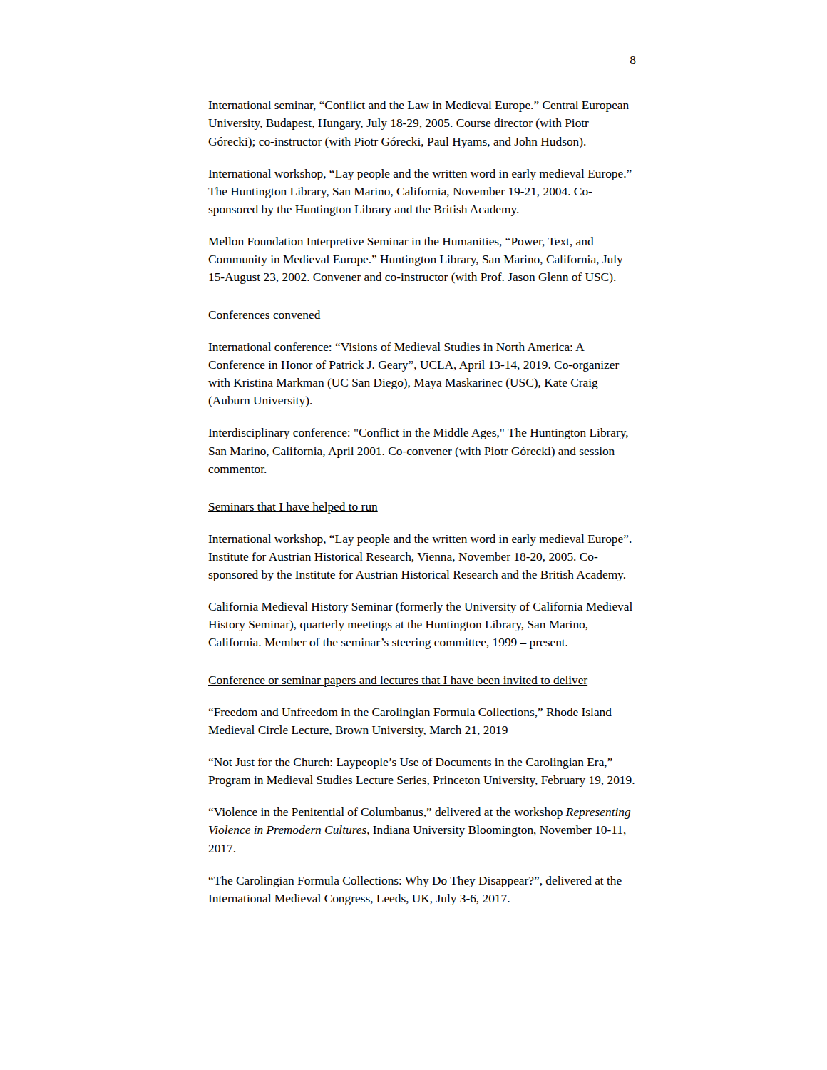8
International seminar, “Conflict and the Law in Medieval Europe.” Central European University, Budapest, Hungary, July 18-29, 2005. Course director (with Piotr Górecki); co-instructor (with Piotr Górecki, Paul Hyams, and John Hudson).
International workshop, “Lay people and the written word in early medieval Europe.” The Huntington Library, San Marino, California, November 19-21, 2004. Co-sponsored by the Huntington Library and the British Academy.
Mellon Foundation Interpretive Seminar in the Humanities, “Power, Text, and Community in Medieval Europe.” Huntington Library, San Marino, California, July 15-August 23, 2002. Convener and co-instructor (with Prof. Jason Glenn of USC).
Conferences convened
International conference: “Visions of Medieval Studies in North America: A Conference in Honor of Patrick J. Geary”, UCLA, April 13-14, 2019. Co-organizer with Kristina Markman (UC San Diego), Maya Maskarinec (USC), Kate Craig (Auburn University).
Interdisciplinary conference: "Conflict in the Middle Ages," The Huntington Library, San Marino, California, April 2001. Co-convener (with Piotr Górecki) and session commentor.
Seminars that I have helped to run
International workshop, “Lay people and the written word in early medieval Europe”. Institute for Austrian Historical Research, Vienna, November 18-20, 2005. Co-sponsored by the Institute for Austrian Historical Research and the British Academy.
California Medieval History Seminar (formerly the University of California Medieval History Seminar), quarterly meetings at the Huntington Library, San Marino, California. Member of the seminar’s steering committee, 1999 – present.
Conference or seminar papers and lectures that I have been invited to deliver
“Freedom and Unfreedom in the Carolingian Formula Collections,” Rhode Island Medieval Circle Lecture, Brown University, March 21, 2019
“Not Just for the Church: Laypeople’s Use of Documents in the Carolingian Era,” Program in Medieval Studies Lecture Series, Princeton University, February 19, 2019.
“Violence in the Penitential of Columbanus,” delivered at the workshop Representing Violence in Premodern Cultures, Indiana University Bloomington, November 10-11, 2017.
“The Carolingian Formula Collections: Why Do They Disappear?”, delivered at the International Medieval Congress, Leeds, UK, July 3-6, 2017.